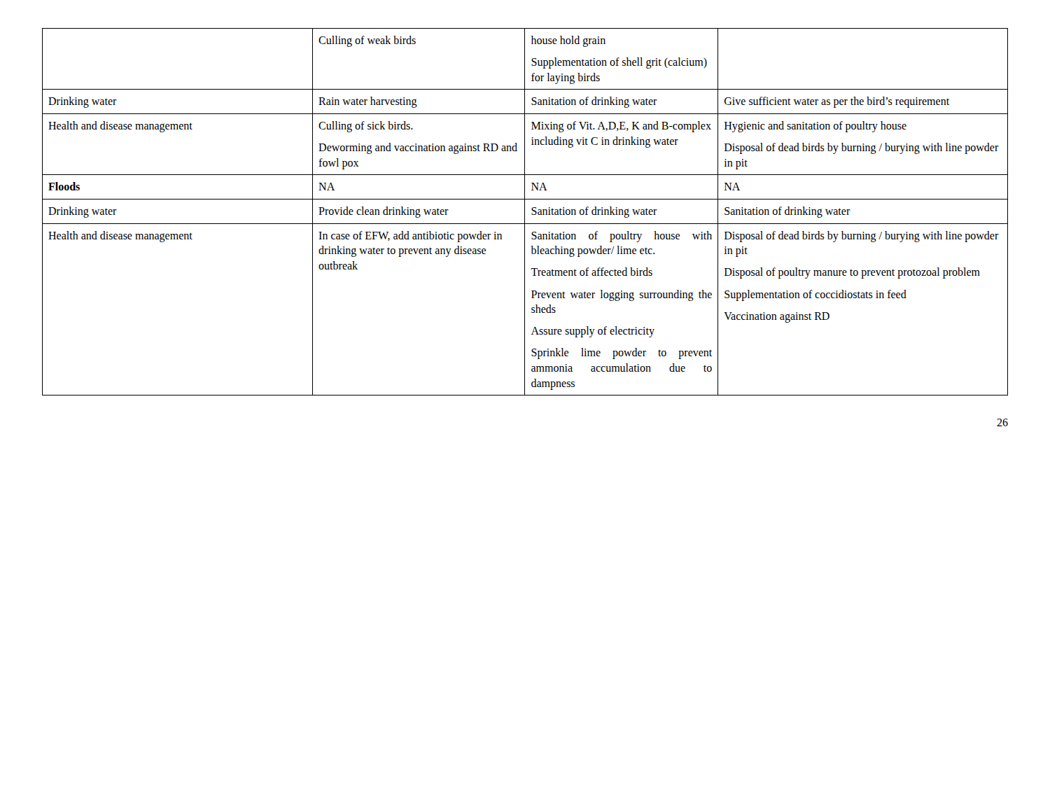| | Culling of weak birds | house hold grain Supplementation of shell grit (calcium) for laying birds | |
| Drinking water | Rain water harvesting | Sanitation of drinking water | Give sufficient water as per the bird’s requirement |
| Health and disease management | Culling of sick birds. Deworming and vaccination against RD and fowl pox | Mixing of Vit. A,D,E, K and B-complex including vit C in drinking water | Hygienic and sanitation of poultry house Disposal of dead birds by burning / burying with line powder in pit |
| Floods | NA | NA | NA |
| Drinking water | Provide clean drinking water | Sanitation of drinking water | Sanitation of drinking water |
| Health and disease management | In case of EFW, add antibiotic powder in drinking water to prevent any disease outbreak | Sanitation of poultry house with bleaching powder/ lime etc. Treatment of affected birds Prevent water logging surrounding the sheds Assure supply of electricity Sprinkle lime powder to prevent ammonia accumulation due to dampness | Disposal of dead birds by burning / burying with line powder in pit Disposal of poultry manure to prevent protozoal problem Supplementation of coccidiostats in feed Vaccination against RD |
26